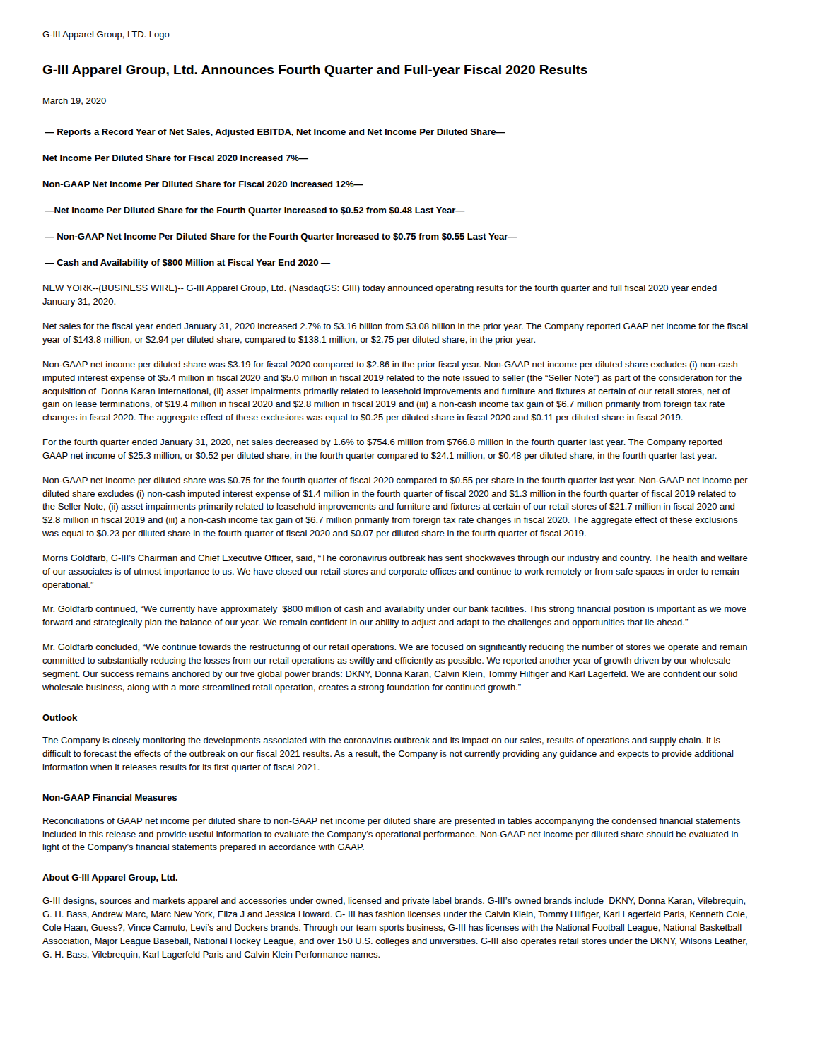G-III Apparel Group, LTD. Logo
G-III Apparel Group, Ltd. Announces Fourth Quarter and Full-year Fiscal 2020 Results
March 19, 2020
— Reports a Record Year of Net Sales, Adjusted EBITDA, Net Income and Net Income Per Diluted Share—
Net Income Per Diluted Share for Fiscal 2020 Increased 7%—
Non-GAAP Net Income Per Diluted Share for Fiscal 2020 Increased 12%—
—Net Income Per Diluted Share for the Fourth Quarter Increased to $0.52 from $0.48 Last Year—
— Non-GAAP Net Income Per Diluted Share for the Fourth Quarter Increased to $0.75 from $0.55 Last Year—
— Cash and Availability of $800 Million at Fiscal Year End 2020 —
NEW YORK--(BUSINESS WIRE)-- G-III Apparel Group, Ltd. (NasdaqGS: GIII) today announced operating results for the fourth quarter and full fiscal 2020 year ended January 31, 2020.
Net sales for the fiscal year ended January 31, 2020 increased 2.7% to $3.16 billion from $3.08 billion in the prior year. The Company reported GAAP net income for the fiscal year of $143.8 million, or $2.94 per diluted share, compared to $138.1 million, or $2.75 per diluted share, in the prior year.
Non-GAAP net income per diluted share was $3.19 for fiscal 2020 compared to $2.86 in the prior fiscal year. Non-GAAP net income per diluted share excludes (i) non-cash imputed interest expense of $5.4 million in fiscal 2020 and $5.0 million in fiscal 2019 related to the note issued to seller (the “Seller Note”) as part of the consideration for the acquisition of Donna Karan International, (ii) asset impairments primarily related to leasehold improvements and furniture and fixtures at certain of our retail stores, net of gain on lease terminations, of $19.4 million in fiscal 2020 and $2.8 million in fiscal 2019 and (iii) a non-cash income tax gain of $6.7 million primarily from foreign tax rate changes in fiscal 2020. The aggregate effect of these exclusions was equal to $0.25 per diluted share in fiscal 2020 and $0.11 per diluted share in fiscal 2019.
For the fourth quarter ended January 31, 2020, net sales decreased by 1.6% to $754.6 million from $766.8 million in the fourth quarter last year. The Company reported GAAP net income of $25.3 million, or $0.52 per diluted share, in the fourth quarter compared to $24.1 million, or $0.48 per diluted share, in the fourth quarter last year.
Non-GAAP net income per diluted share was $0.75 for the fourth quarter of fiscal 2020 compared to $0.55 per share in the fourth quarter last year. Non-GAAP net income per diluted share excludes (i) non-cash imputed interest expense of $1.4 million in the fourth quarter of fiscal 2020 and $1.3 million in the fourth quarter of fiscal 2019 related to the Seller Note, (ii) asset impairments primarily related to leasehold improvements and furniture and fixtures at certain of our retail stores of $21.7 million in fiscal 2020 and $2.8 million in fiscal 2019 and (iii) a non-cash income tax gain of $6.7 million primarily from foreign tax rate changes in fiscal 2020. The aggregate effect of these exclusions was equal to $0.23 per diluted share in the fourth quarter of fiscal 2020 and $0.07 per diluted share in the fourth quarter of fiscal 2019.
Morris Goldfarb, G-III’s Chairman and Chief Executive Officer, said, “The coronavirus outbreak has sent shockwaves through our industry and country. The health and welfare of our associates is of utmost importance to us. We have closed our retail stores and corporate offices and continue to work remotely or from safe spaces in order to remain operational.”
Mr. Goldfarb continued, “We currently have approximately $800 million of cash and availabilty under our bank facilities. This strong financial position is important as we move forward and strategically plan the balance of our year. We remain confident in our ability to adjust and adapt to the challenges and opportunities that lie ahead.”
Mr. Goldfarb concluded, “We continue towards the restructuring of our retail operations. We are focused on significantly reducing the number of stores we operate and remain committed to substantially reducing the losses from our retail operations as swiftly and efficiently as possible. We reported another year of growth driven by our wholesale segment. Our success remains anchored by our five global power brands: DKNY, Donna Karan, Calvin Klein, Tommy Hilfiger and Karl Lagerfeld. We are confident our solid wholesale business, along with a more streamlined retail operation, creates a strong foundation for continued growth.”
Outlook
The Company is closely monitoring the developments associated with the coronavirus outbreak and its impact on our sales, results of operations and supply chain. It is difficult to forecast the effects of the outbreak on our fiscal 2021 results. As a result, the Company is not currently providing any guidance and expects to provide additional information when it releases results for its first quarter of fiscal 2021.
Non-GAAP Financial Measures
Reconciliations of GAAP net income per diluted share to non-GAAP net income per diluted share are presented in tables accompanying the condensed financial statements included in this release and provide useful information to evaluate the Company’s operational performance. Non-GAAP net income per diluted share should be evaluated in light of the Company’s financial statements prepared in accordance with GAAP.
About G-III Apparel Group, Ltd.
G-III designs, sources and markets apparel and accessories under owned, licensed and private label brands. G-III’s owned brands include DKNY, Donna Karan, Vilebrequin, G. H. Bass, Andrew Marc, Marc New York, Eliza J and Jessica Howard. G- III has fashion licenses under the Calvin Klein, Tommy Hilfiger, Karl Lagerfeld Paris, Kenneth Cole, Cole Haan, Guess?, Vince Camuto, Levi’s and Dockers brands. Through our team sports business, G-III has licenses with the National Football League, National Basketball Association, Major League Baseball, National Hockey League, and over 150 U.S. colleges and universities. G-III also operates retail stores under the DKNY, Wilsons Leather, G. H. Bass, Vilebrequin, Karl Lagerfeld Paris and Calvin Klein Performance names.